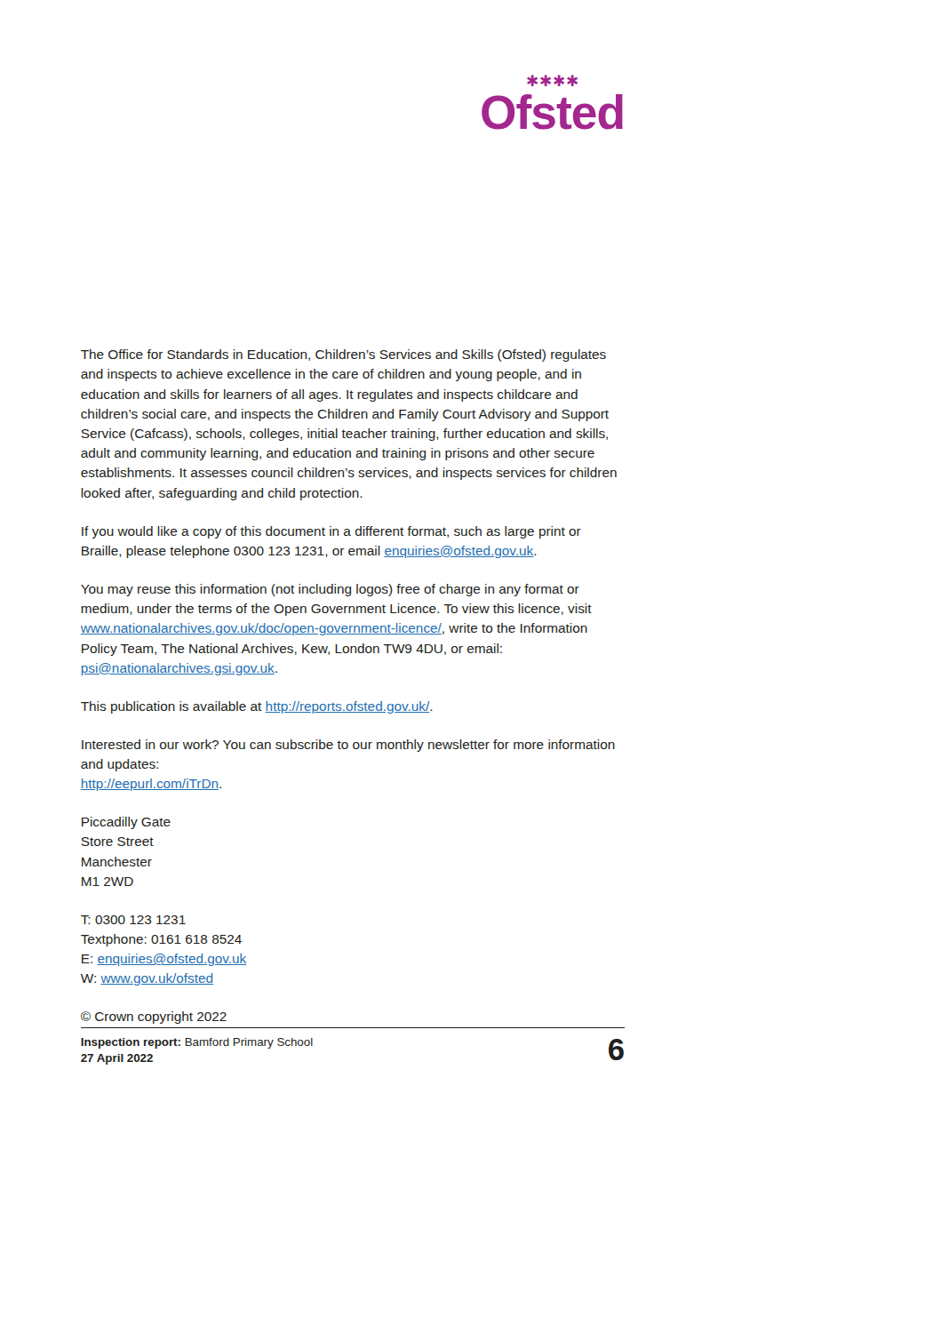✱✱✱✱
Ofsted
The Office for Standards in Education, Children’s Services and Skills (Ofsted) regulates and inspects to achieve excellence in the care of children and young people, and in education and skills for learners of all ages. It regulates and inspects childcare and children’s social care, and inspects the Children and Family Court Advisory and Support Service (Cafcass), schools, colleges, initial teacher training, further education and skills, adult and community learning, and education and training in prisons and other secure establishments. It assesses council children’s services, and inspects services for children looked after, safeguarding and child protection.
If you would like a copy of this document in a different format, such as large print or Braille, please telephone 0300 123 1231, or email enquiries@ofsted.gov.uk.
You may reuse this information (not including logos) free of charge in any format or medium, under the terms of the Open Government Licence. To view this licence, visit www.nationalarchives.gov.uk/doc/open-government-licence/, write to the Information Policy Team, The National Archives, Kew, London TW9 4DU, or email: psi@nationalarchives.gsi.gov.uk.
This publication is available at http://reports.ofsted.gov.uk/.
Interested in our work? You can subscribe to our monthly newsletter for more information and updates:
http://eepurl.com/iTrDn.
Piccadilly Gate
Store Street
Manchester
M1 2WD
T: 0300 123 1231
Textphone: 0161 618 8524
E: enquiries@ofsted.gov.uk
W: www.gov.uk/ofsted
© Crown copyright 2022
Inspection report: Bamford Primary School
27 April 2022
6